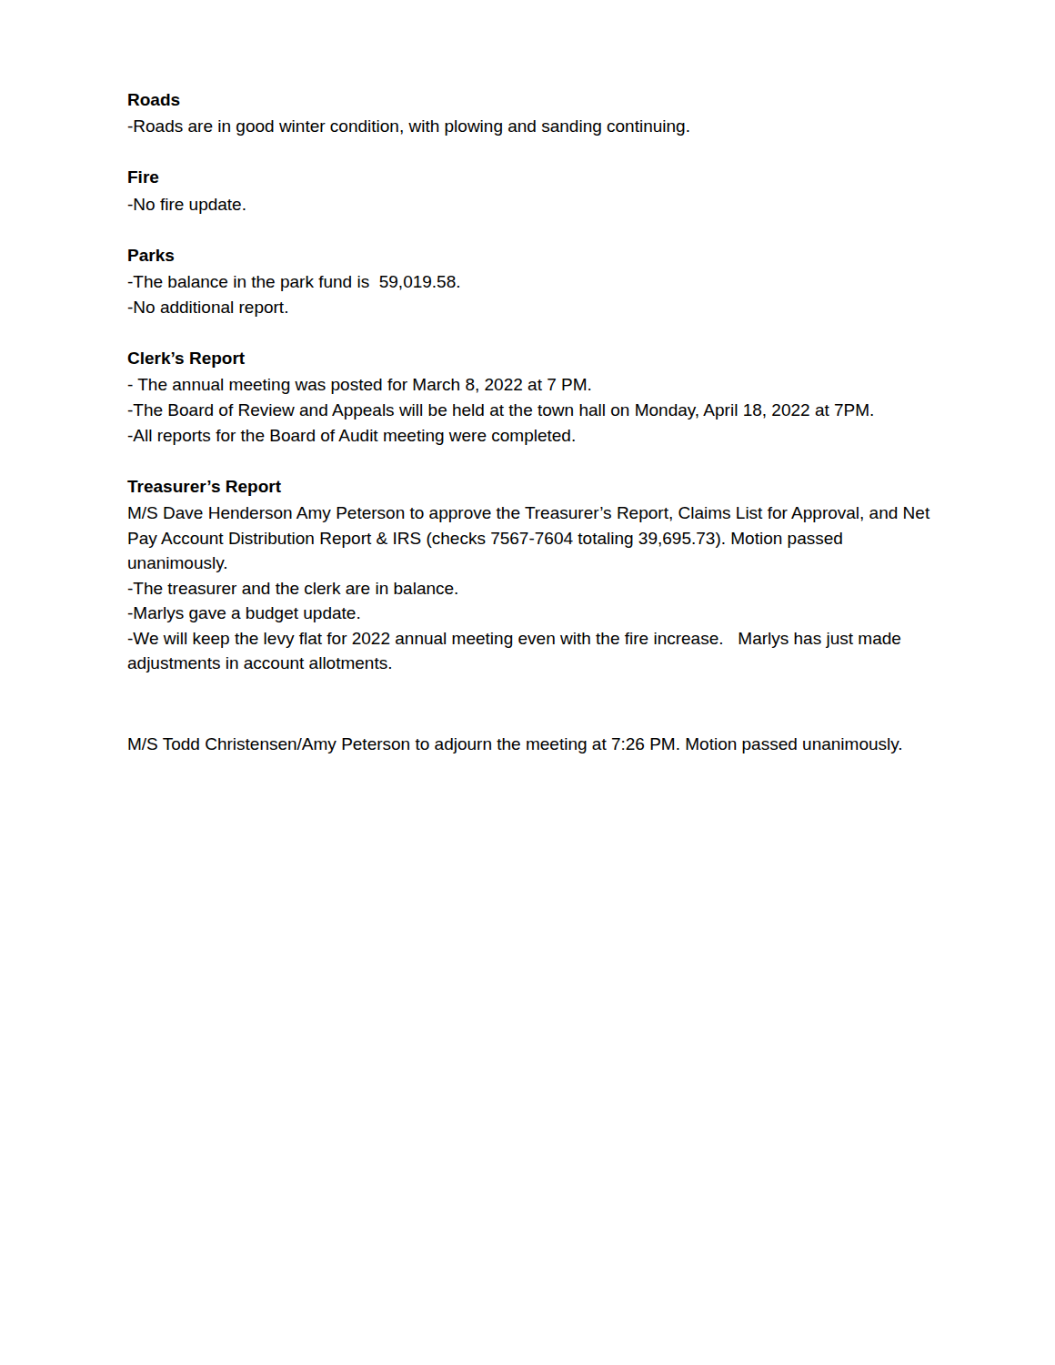Roads
-Roads are in good winter condition, with plowing and sanding continuing.
Fire
-No fire update.
Parks
-The balance in the park fund is 59,019.58.
-No additional report.
Clerk’s Report
- The annual meeting was posted for March 8, 2022 at 7 PM.
-The Board of Review and Appeals will be held at the town hall on Monday, April 18, 2022 at 7PM.
-All reports for the Board of Audit meeting were completed.
Treasurer’s Report
M/S Dave Henderson Amy Peterson to approve the Treasurer’s Report, Claims List for Approval, and Net Pay Account Distribution Report & IRS (checks 7567-7604 totaling 39,695.73). Motion passed unanimously.
-The treasurer and the clerk are in balance.
-Marlys gave a budget update.
-We will keep the levy flat for 2022 annual meeting even with the fire increase. Marlys has just made adjustments in account allotments.
M/S Todd Christensen/Amy Peterson to adjourn the meeting at 7:26 PM. Motion passed unanimously.